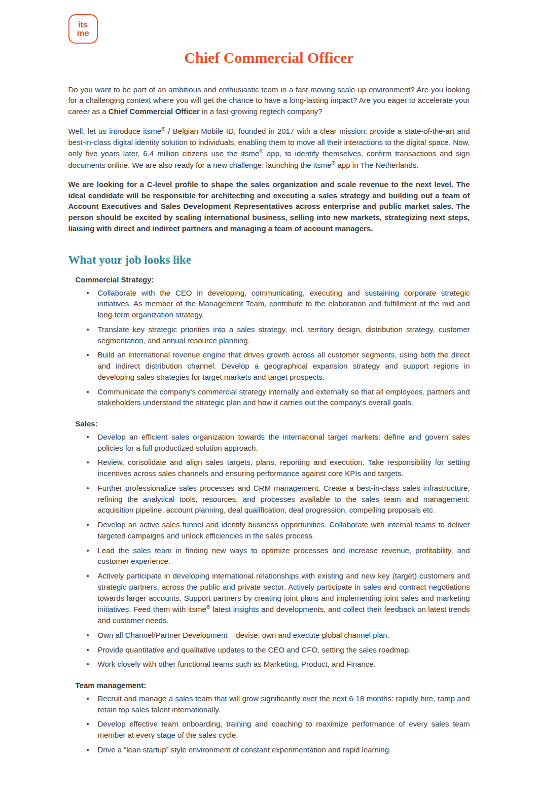its me
Chief Commercial Officer
Do you want to be part of an ambitious and enthusiastic team in a fast-moving scale-up environment? Are you looking for a challenging context where you will get the chance to have a long-lasting impact? Are you eager to accelerate your career as a Chief Commercial Officer in a fast-growing regtech company?
Well, let us introduce itsme® / Belgian Mobile ID, founded in 2017 with a clear mission: provide a state-of-the-art and best-in-class digital identity solution to individuals, enabling them to move all their interactions to the digital space. Now, only five years later, 6.4 million citizens use the itsme® app, to identify themselves, confirm transactions and sign documents online. We are also ready for a new challenge: launching the itsme® app in The Netherlands.
We are looking for a C-level profile to shape the sales organization and scale revenue to the next level. The ideal candidate will be responsible for architecting and executing a sales strategy and building out a team of Account Executives and Sales Development Representatives across enterprise and public market sales. The person should be excited by scaling international business, selling into new markets, strategizing next steps, liaising with direct and indirect partners and managing a team of account managers.
What your job looks like
Commercial Strategy:
Collaborate with the CEO in developing, communicating, executing and sustaining corporate strategic initiatives. As member of the Management Team, contribute to the elaboration and fulfillment of the mid and long-term organization strategy.
Translate key strategic priorities into a sales strategy, incl. territory design, distribution strategy, customer segmentation, and annual resource planning.
Build an international revenue engine that drives growth across all customer segments, using both the direct and indirect distribution channel. Develop a geographical expansion strategy and support regions in developing sales strategies for target markets and target prospects.
Communicate the company's commercial strategy internally and externally so that all employees, partners and stakeholders understand the strategic plan and how it carries out the company's overall goals.
Sales:
Develop an efficient sales organization towards the international target markets: define and govern sales policies for a full productized solution approach.
Review, consolidate and align sales targets, plans, reporting and execution. Take responsibility for setting incentives across sales channels and ensuring performance against core KPIs and targets.
Further professionalize sales processes and CRM management. Create a best-in-class sales infrastructure, refining the analytical tools, resources, and processes available to the sales team and management: acquisition pipeline, account planning, deal qualification, deal progression, compelling proposals etc.
Develop an active sales funnel and identify business opportunities. Collaborate with internal teams to deliver targeted campaigns and unlock efficiencies in the sales process.
Lead the sales team in finding new ways to optimize processes and increase revenue, profitability, and customer experience.
Actively participate in developing international relationships with existing and new key (target) customers and strategic partners, across the public and private sector. Actively participate in sales and contract negotiations towards larger accounts. Support partners by creating joint plans and implementing joint sales and marketing initiatives. Feed them with itsme® latest insights and developments, and collect their feedback on latest trends and customer needs.
Own all Channel/Partner Development – devise, own and execute global channel plan.
Provide quantitative and qualitative updates to the CEO and CFO, setting the sales roadmap.
Work closely with other functional teams such as Marketing, Product, and Finance.
Team management:
Recruit and manage a sales team that will grow significantly over the next 6-18 months: rapidly hire, ramp and retain top sales talent internationally.
Develop effective team onboarding, training and coaching to maximize performance of every sales team member at every stage of the sales cycle.
Drive a “lean startup” style environment of constant experimentation and rapid learning.